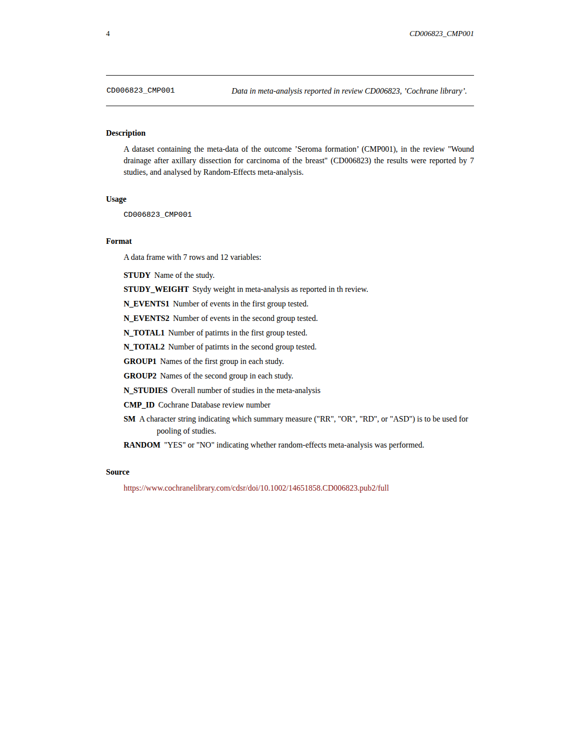4 CD006823_CMP001
| CD006823_CMP001 | Data in meta-analysis reported in review CD006823, ’Cochrane library’. |
Description
A dataset containing the meta-data of the outcome ’Seroma formation’ (CMP001), in the review "Wound drainage after axillary dissection for carcinoma of the breast" (CD006823) the results were reported by 7 studies, and analysed by Random-Effects meta-analysis.
Usage
CD006823_CMP001
Format
A data frame with 7 rows and 12 variables:
STUDY
Name of the study.
STUDY_WEIGHT
Stydy weight in meta-analysis as reported in th review.
N_EVENTS1
Number of events in the first group tested.
N_EVENTS2
Number of events in the second group tested.
N_TOTAL1
Number of patirnts in the first group tested.
N_TOTAL2
Number of patirnts in the second group tested.
GROUP1
Names of the first group in each study.
GROUP2
Names of the second group in each study.
N_STUDIES
Overall number of studies in the meta-analysis
CMP_ID
Cochrane Database review number
SM
A character string indicating which summary measure ("RR", "OR", "RD", or "ASD") is to be used for pooling of studies.
RANDOM
"YES" or "NO" indicating whether random-effects meta-analysis was performed.
Source
https://www.cochranelibrary.com/cdsr/doi/10.1002/14651858.CD006823.pub2/full